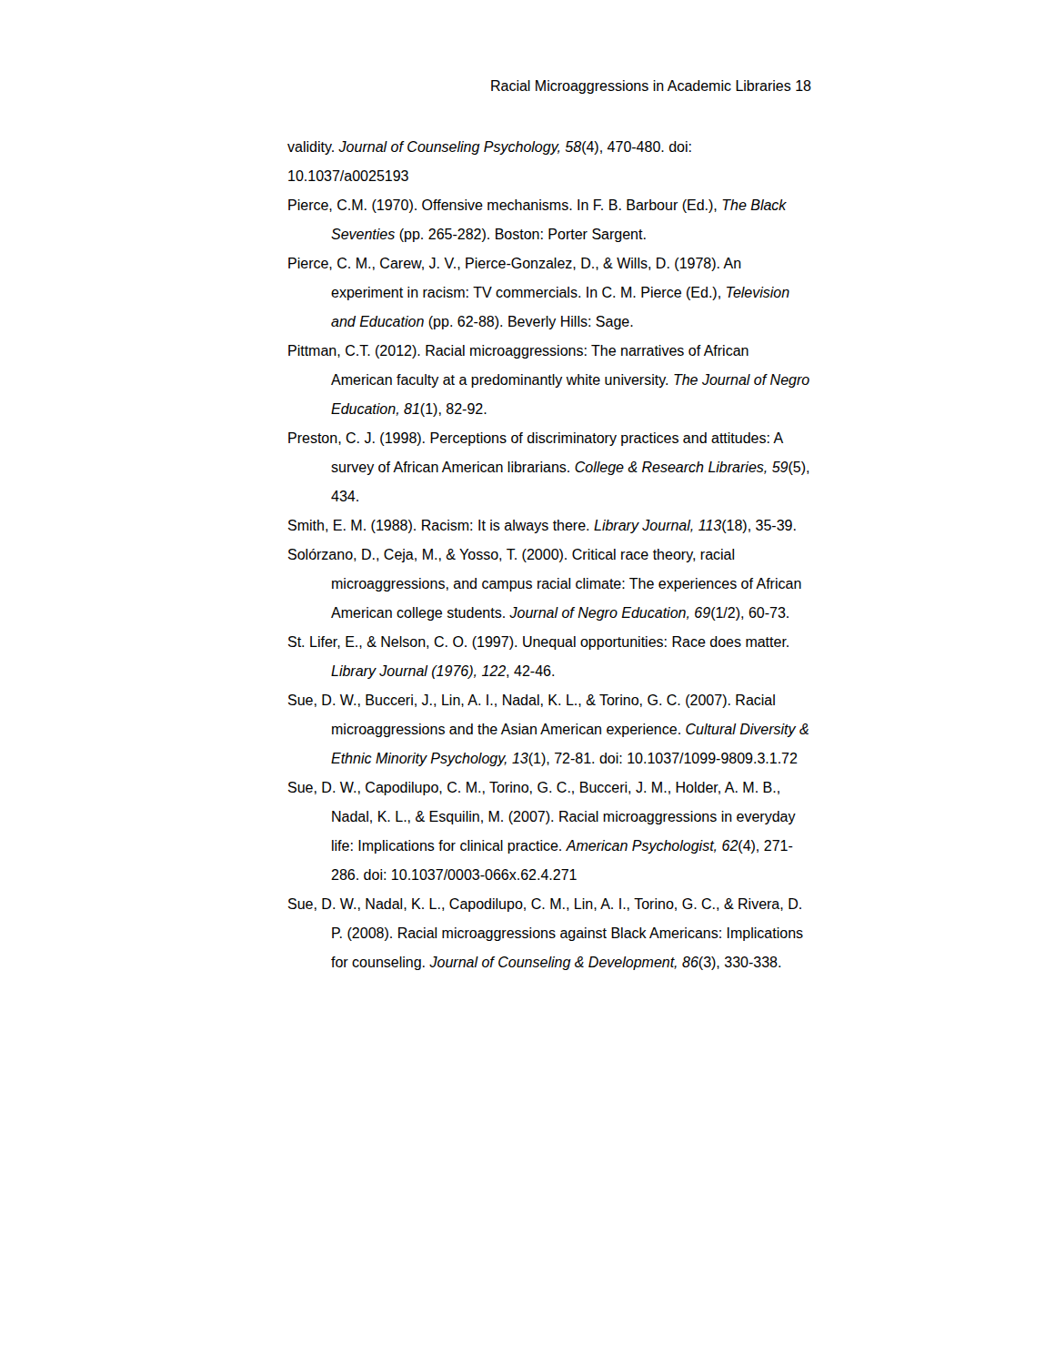Racial Microaggressions in Academic Libraries 18
validity. Journal of Counseling Psychology, 58(4), 470-480. doi: 10.1037/a0025193
Pierce, C.M. (1970). Offensive mechanisms. In F. B. Barbour (Ed.), The Black Seventies (pp. 265-282). Boston: Porter Sargent.
Pierce, C. M., Carew, J. V., Pierce-Gonzalez, D., & Wills, D. (1978). An experiment in racism: TV commercials. In C. M. Pierce (Ed.), Television and Education (pp. 62-88). Beverly Hills: Sage.
Pittman, C.T. (2012). Racial microaggressions: The narratives of African American faculty at a predominantly white university. The Journal of Negro Education, 81(1), 82-92.
Preston, C. J. (1998). Perceptions of discriminatory practices and attitudes: A survey of African American librarians. College & Research Libraries, 59(5), 434.
Smith, E. M. (1988). Racism: It is always there. Library Journal, 113(18), 35-39.
Solórzano, D., Ceja, M., & Yosso, T. (2000). Critical race theory, racial microaggressions, and campus racial climate: The experiences of African American college students. Journal of Negro Education, 69(1/2), 60-73.
St. Lifer, E., & Nelson, C. O. (1997). Unequal opportunities: Race does matter. Library Journal (1976), 122, 42-46.
Sue, D. W., Bucceri, J., Lin, A. I., Nadal, K. L., & Torino, G. C. (2007). Racial microaggressions and the Asian American experience. Cultural Diversity & Ethnic Minority Psychology, 13(1), 72-81. doi: 10.1037/1099-9809.3.1.72
Sue, D. W., Capodilupo, C. M., Torino, G. C., Bucceri, J. M., Holder, A. M. B., Nadal, K. L., & Esquilin, M. (2007). Racial microaggressions in everyday life: Implications for clinical practice. American Psychologist, 62(4), 271-286. doi: 10.1037/0003-066x.62.4.271
Sue, D. W., Nadal, K. L., Capodilupo, C. M., Lin, A. I., Torino, G. C., & Rivera, D. P. (2008). Racial microaggressions against Black Americans: Implications for counseling. Journal of Counseling & Development, 86(3), 330-338.